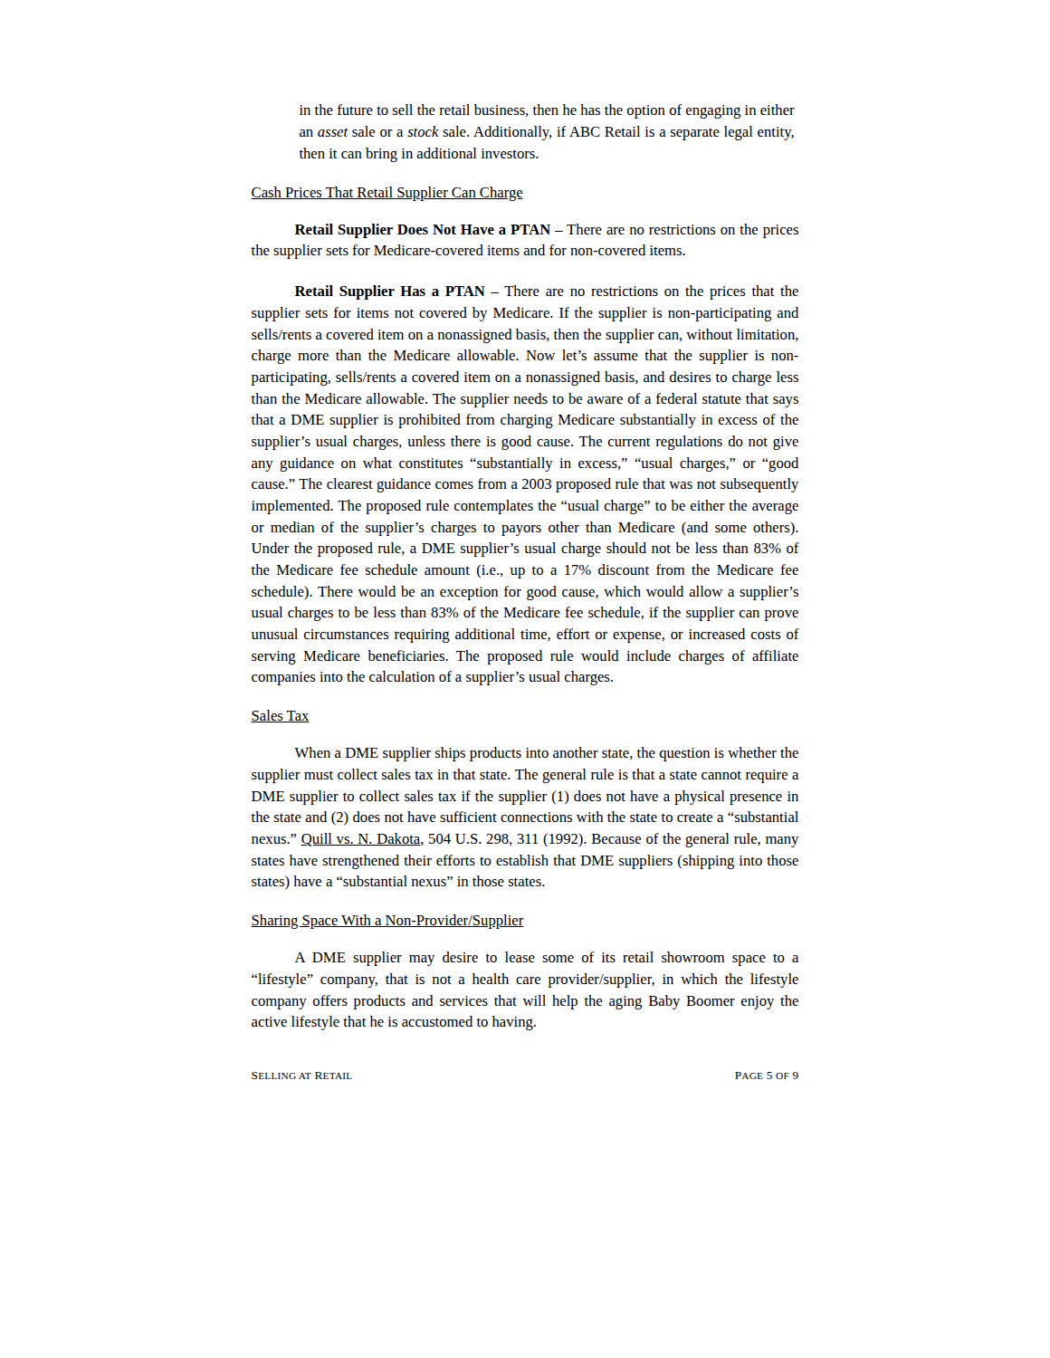in the future to sell the retail business, then he has the option of engaging in either an asset sale or a stock sale. Additionally, if ABC Retail is a separate legal entity, then it can bring in additional investors.
Cash Prices That Retail Supplier Can Charge
Retail Supplier Does Not Have a PTAN – There are no restrictions on the prices the supplier sets for Medicare-covered items and for non-covered items.
Retail Supplier Has a PTAN – There are no restrictions on the prices that the supplier sets for items not covered by Medicare. If the supplier is non-participating and sells/rents a covered item on a nonassigned basis, then the supplier can, without limitation, charge more than the Medicare allowable. Now let’s assume that the supplier is non-participating, sells/rents a covered item on a nonassigned basis, and desires to charge less than the Medicare allowable. The supplier needs to be aware of a federal statute that says that a DME supplier is prohibited from charging Medicare substantially in excess of the supplier’s usual charges, unless there is good cause. The current regulations do not give any guidance on what constitutes “substantially in excess,” “usual charges,” or “good cause.” The clearest guidance comes from a 2003 proposed rule that was not subsequently implemented. The proposed rule contemplates the “usual charge” to be either the average or median of the supplier’s charges to payors other than Medicare (and some others). Under the proposed rule, a DME supplier’s usual charge should not be less than 83% of the Medicare fee schedule amount (i.e., up to a 17% discount from the Medicare fee schedule). There would be an exception for good cause, which would allow a supplier’s usual charges to be less than 83% of the Medicare fee schedule, if the supplier can prove unusual circumstances requiring additional time, effort or expense, or increased costs of serving Medicare beneficiaries. The proposed rule would include charges of affiliate companies into the calculation of a supplier’s usual charges.
Sales Tax
When a DME supplier ships products into another state, the question is whether the supplier must collect sales tax in that state. The general rule is that a state cannot require a DME supplier to collect sales tax if the supplier (1) does not have a physical presence in the state and (2) does not have sufficient connections with the state to create a “substantial nexus.” Quill vs. N. Dakota, 504 U.S. 298, 311 (1992). Because of the general rule, many states have strengthened their efforts to establish that DME suppliers (shipping into those states) have a “substantial nexus” in those states.
Sharing Space With a Non-Provider/Supplier
A DME supplier may desire to lease some of its retail showroom space to a “lifestyle” company, that is not a health care provider/supplier, in which the lifestyle company offers products and services that will help the aging Baby Boomer enjoy the active lifestyle that he is accustomed to having.
SELLING AT RETAIL
PAGE 5 OF 9